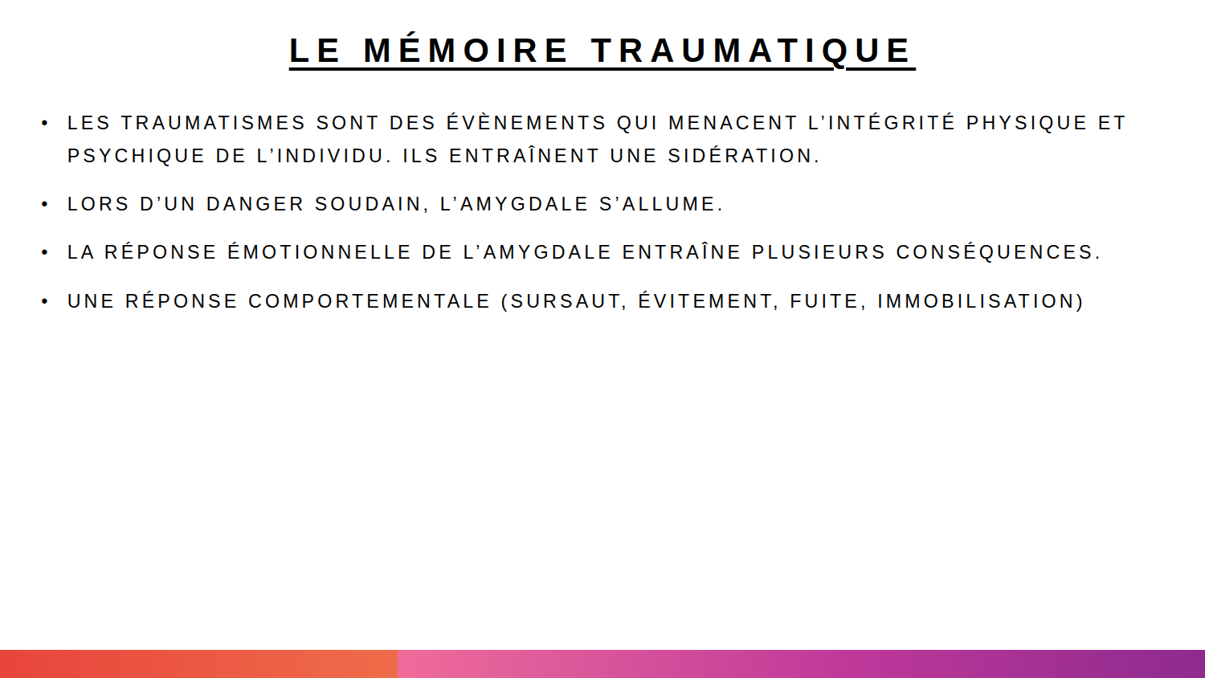Le mémoire traumatique
Les traumatismes sont des évènements qui menacent l’intégrité physique et psychique de l’individu. Ils entraînent une sidération.
Lors d’un danger soudain, l’amygdale s’allume.
La réponse émotionnelle de l’amygdale entraîne plusieurs conséquences.
Une réponse comportementale (sursaut, évitement, fuite, immobilisation)